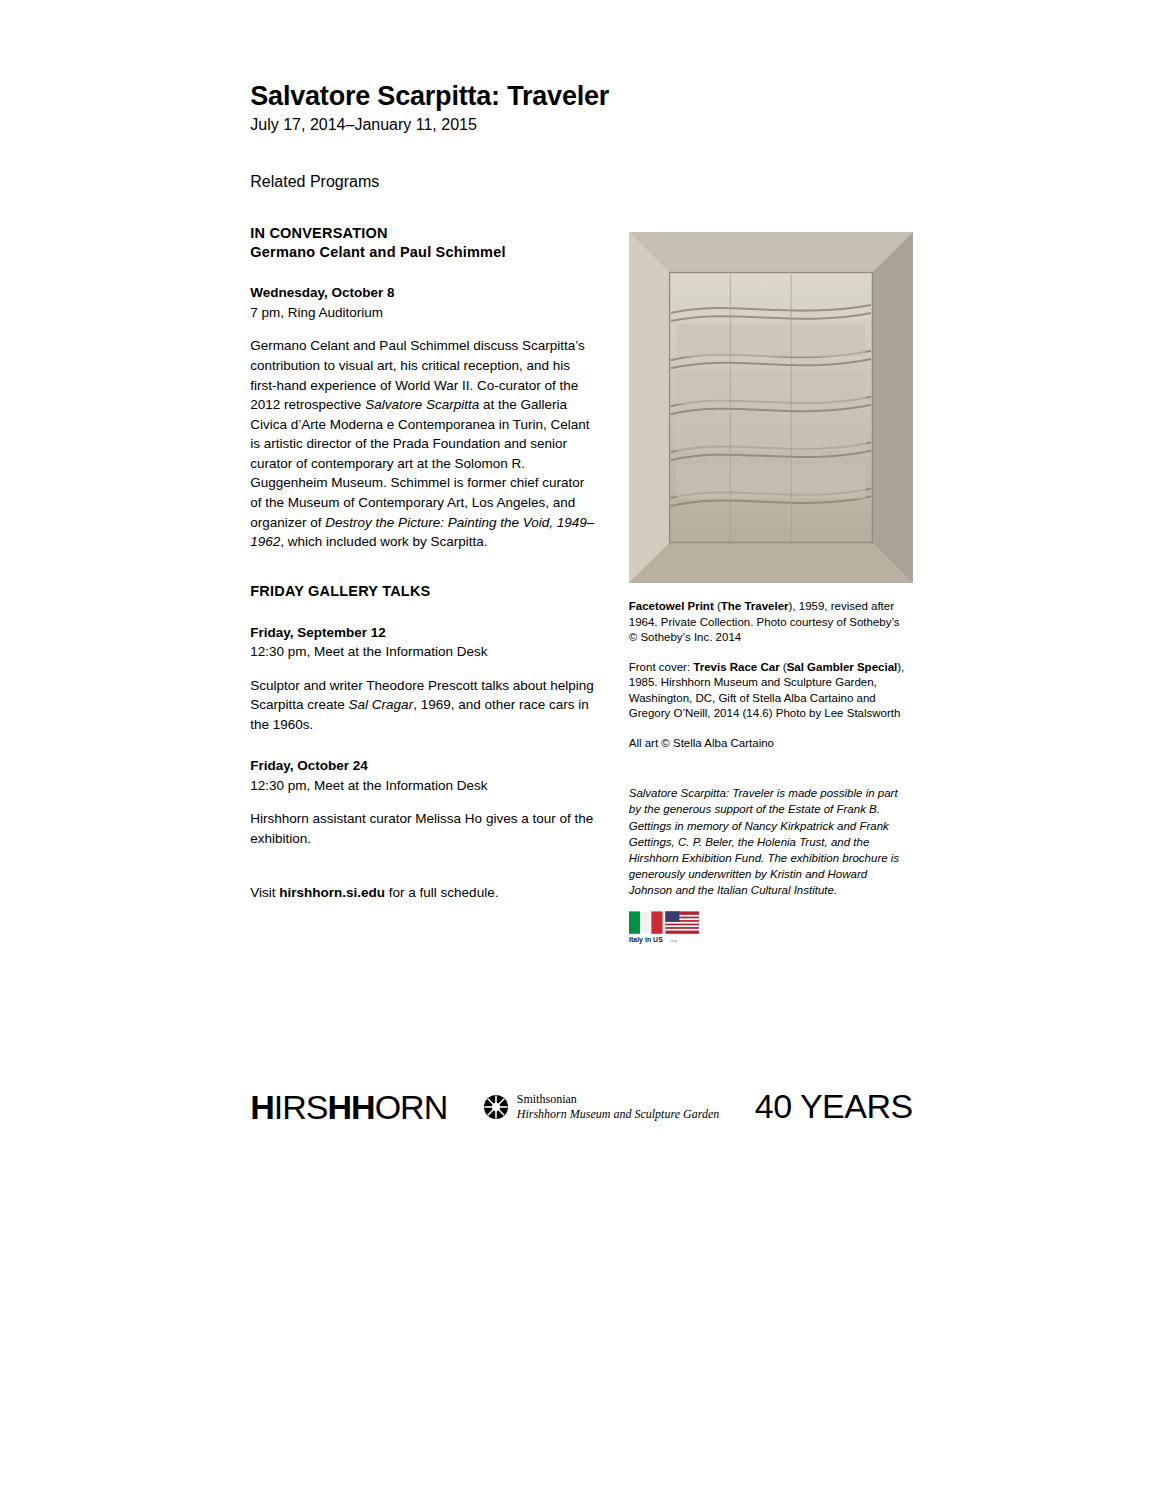Salvatore Scarpitta: Traveler
July 17, 2014–January 11, 2015
Related Programs
IN CONVERSATIONGermano Celant and Paul Schimmel
Wednesday, October 8
7 pm, Ring Auditorium
Germano Celant and Paul Schimmel discuss Scarpitta’s contribution to visual art, his critical reception, and his first-hand experience of World War II. Co-curator of the 2012 retrospective Salvatore Scarpitta at the Galleria Civica d’Arte Moderna e Contemporanea in Turin, Celant is artistic director of the Prada Foundation and senior curator of contemporary art at the Solomon R. Guggenheim Museum. Schimmel is former chief curator of the Museum of Contemporary Art, Los Angeles, and organizer of Destroy the Picture: Painting the Void, 1949–1962, which included work by Scarpitta.
FRIDAY GALLERY TALKS
Friday, September 12
12:30 pm, Meet at the Information Desk
Sculptor and writer Theodore Prescott talks about helping Scarpitta create Sal Cragar, 1969, and other race cars in the 1960s.
Friday, October 24
12:30 pm, Meet at the Information Desk
Hirshhorn assistant curator Melissa Ho gives a tour of the exhibition.
Visit hirshhorn.si.edu for a full schedule.
Facetowel Print (The Traveler), 1959, revised after 1964. Private Collection. Photo courtesy of Sotheby’s
© Sotheby’s Inc. 2014
Front cover: Trevis Race Car (Sal Gambler Special), 1985. Hirshhorn Museum and Sculpture Garden, Washington, DC, Gift of Stella Alba Cartaino and Gregory O’Neill, 2014 (14.6) Photo by Lee Stalsworth
All art © Stella Alba Cartaino
Salvatore Scarpitta: Traveler is made possible in part by the generous support of the Estate of Frank B. Gettings in memory of Nancy Kirkpatrick and Frank Gettings, C. P. Beler, the Holenia Trust, and the Hirshhorn Exhibition Fund. The exhibition brochure is generously underwritten by Kristin and Howard Johnson and the Italian Cultural Institute.
HIRSHHORN
Smithsonian Hirshhorn Museum and Sculpture Garden
40 YEARS